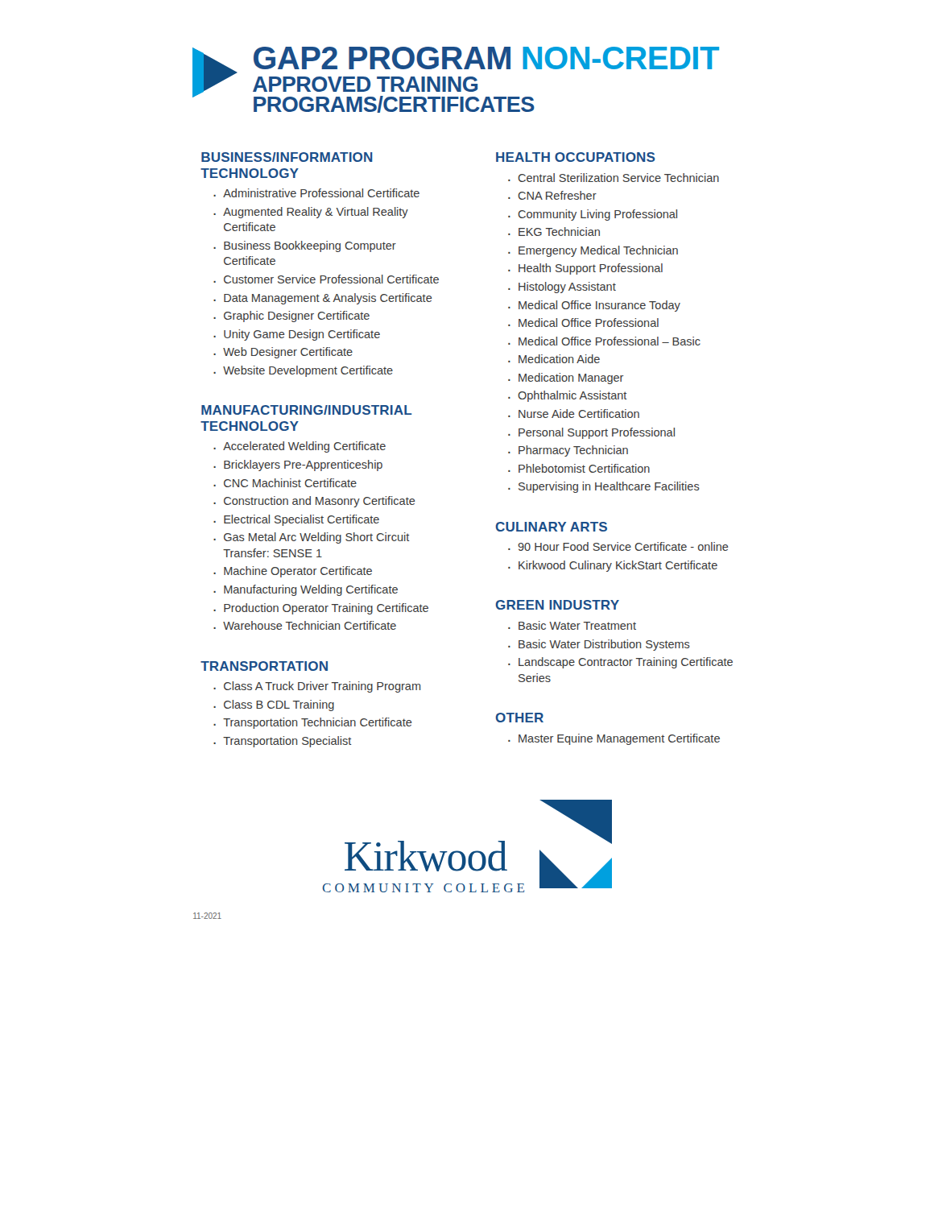GAP2 PROGRAM NON-CREDIT APPROVED TRAINING PROGRAMS/CERTIFICATES
BUSINESS/INFORMATION
TECHNOLOGY
Administrative Professional Certificate
Augmented Reality & Virtual Reality
Certificate
Business Bookkeeping Computer Certificate
Customer Service Professional Certificate
Data Management & Analysis Certificate
Graphic Designer Certificate
Unity Game Design Certificate
Web Designer Certificate
Website Development Certificate
MANUFACTURING/INDUSTRIAL
TECHNOLOGY
Accelerated Welding Certificate
Bricklayers Pre-Apprenticeship
CNC Machinist Certificate
Construction and Masonry Certificate
Electrical Specialist Certificate
Gas Metal Arc Welding Short Circuit
Transfer: SENSE 1
Machine Operator Certificate
Manufacturing Welding Certificate
Production Operator Training Certificate
Warehouse Technician Certificate
TRANSPORTATION
Class A Truck Driver Training Program
Class B CDL Training
Transportation Technician Certificate
Transportation Specialist
HEALTH OCCUPATIONS
Central Sterilization Service Technician
CNA Refresher
Community Living Professional
EKG Technician
Emergency Medical Technician
Health Support Professional
Histology Assistant
Medical Office Insurance Today
Medical Office Professional
Medical Office Professional – Basic
Medication Aide
Medication Manager
Ophthalmic Assistant
Nurse Aide Certification
Personal Support Professional
Pharmacy Technician
Phlebotomist Certification
Supervising in Healthcare Facilities
CULINARY ARTS
90 Hour Food Service Certificate - online
Kirkwood Culinary KickStart Certificate
GREEN INDUSTRY
Basic Water Treatment
Basic Water Distribution Systems
Landscape Contractor Training Certificate
Series
OTHER
Master Equine Management Certificate
Kirkwood COMMUNITY COLLEGE
11-2021